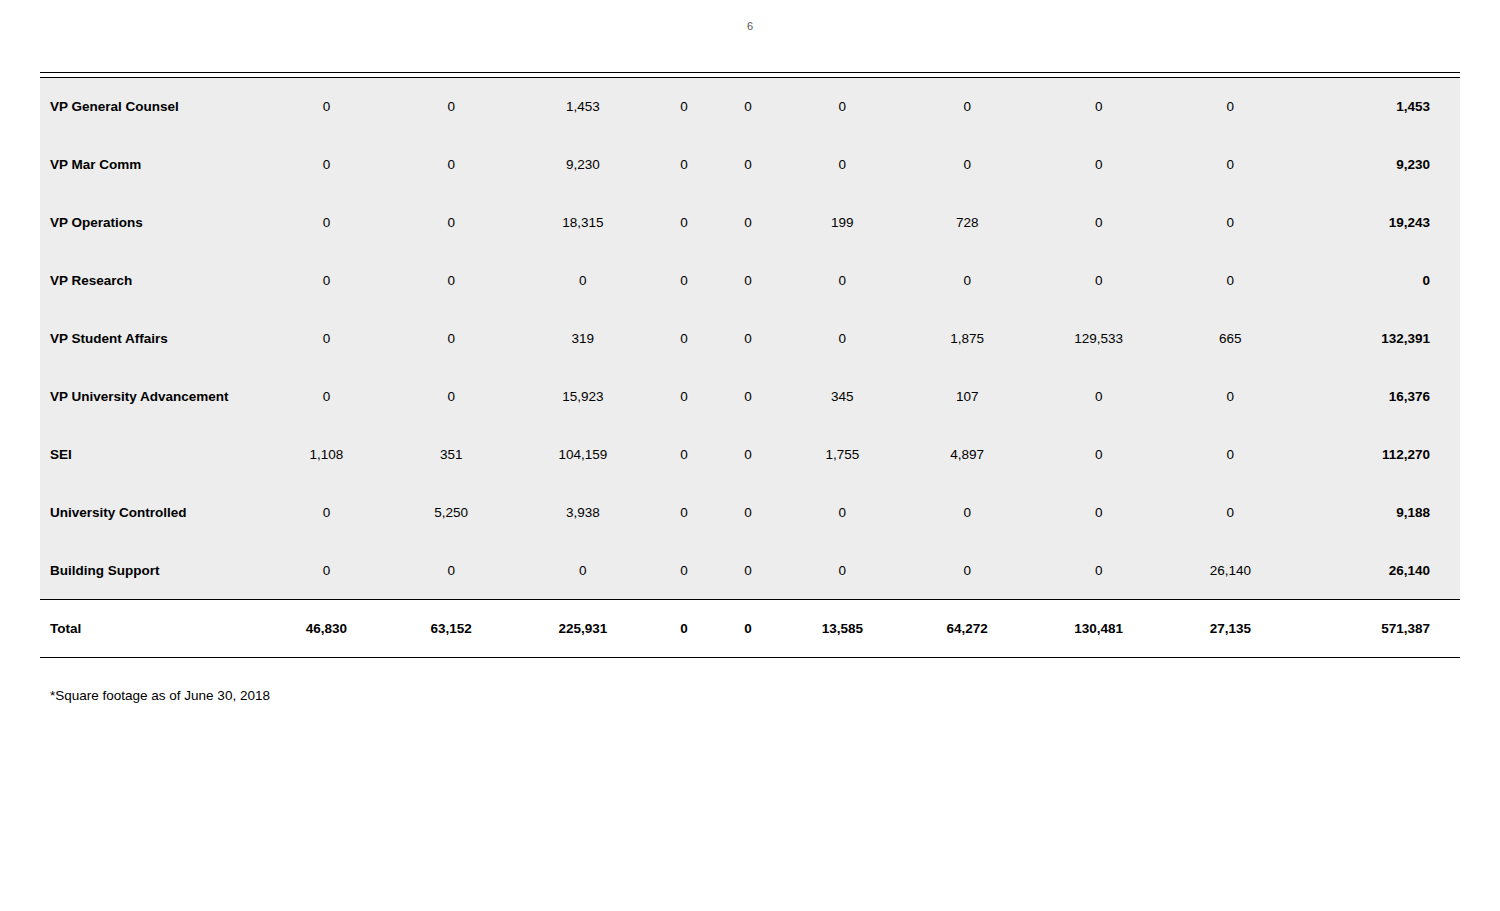6
| VP General Counsel | 0 | 0 | 1,453 | 0 | 0 | 0 | 0 | 0 | 0 | 1,453 |
| VP Mar Comm | 0 | 0 | 9,230 | 0 | 0 | 0 | 0 | 0 | 0 | 9,230 |
| VP Operations | 0 | 0 | 18,315 | 0 | 0 | 199 | 728 | 0 | 0 | 19,243 |
| VP Research | 0 | 0 | 0 | 0 | 0 | 0 | 0 | 0 | 0 | 0 |
| VP Student Affairs | 0 | 0 | 319 | 0 | 0 | 0 | 1,875 | 129,533 | 665 | 132,391 |
| VP University Advancement | 0 | 0 | 15,923 | 0 | 0 | 345 | 107 | 0 | 0 | 16,376 |
| SEI | 1,108 | 351 | 104,159 | 0 | 0 | 1,755 | 4,897 | 0 | 0 | 112,270 |
| University Controlled | 0 | 5,250 | 3,938 | 0 | 0 | 0 | 0 | 0 | 0 | 9,188 |
| Building Support | 0 | 0 | 0 | 0 | 0 | 0 | 0 | 0 | 26,140 | 26,140 |
| Total | 46,830 | 63,152 | 225,931 | 0 | 0 | 13,585 | 64,272 | 130,481 | 27,135 | 571,387 |
*Square footage as of June 30, 2018